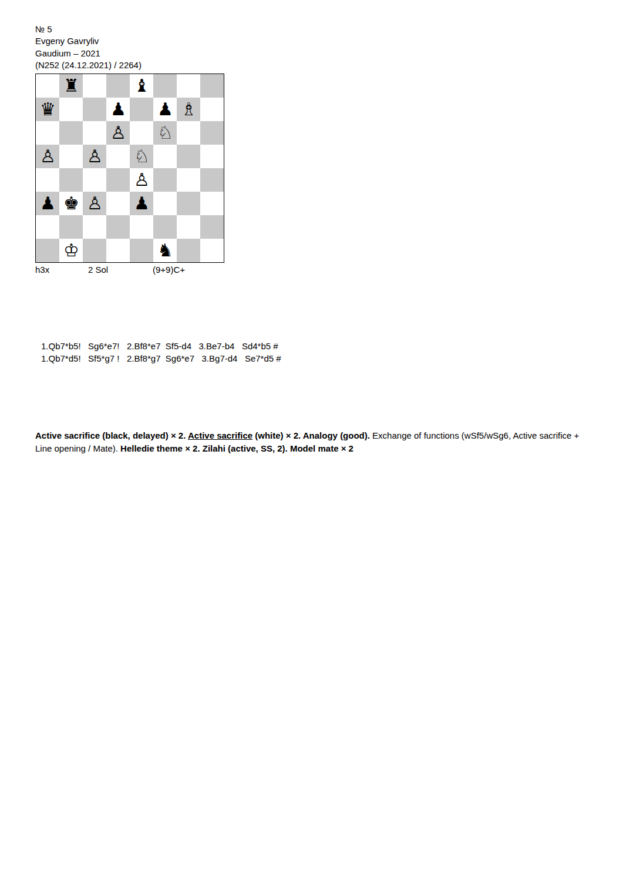№ 5
Evgeny Gavryliv
Gaudium – 2021
(N252 (24.12.2021) / 2264)
| | ♜ | | | ♝ | | | |
| ♛ | | | ♟ | | ♟ | ♗ | |
| | | | ♙ | | ♘ | | |
| ♙ | | ♙ | | ♘ | | | |
| | | | | ♙ | | | |
| ♟ | ♚ | ♙ | | ♟ | | | |
| | ♔ | | | | ♞ | | |
h3x 2 Sol(9+9)C+
1.Qb7*b5! Sg6*e7! 2.Bf8*e7 Sf5-d4 3.Be7-b4 Sd4*b5 # 1.Qb7*d5! Sf5*g7 ! 2.Bf8*g7 Sg6*e7 3.Bg7-d4 Se7*d5 #
Active sacrifice (black, delayed) × 2. Active sacrifice (white) × 2. Analogy (good). Exchange of functions (wSf5/wSg6, Active sacrifice + Line opening / Mate). Helledie theme × 2. Zilahi (active, SS, 2). Model mate × 2